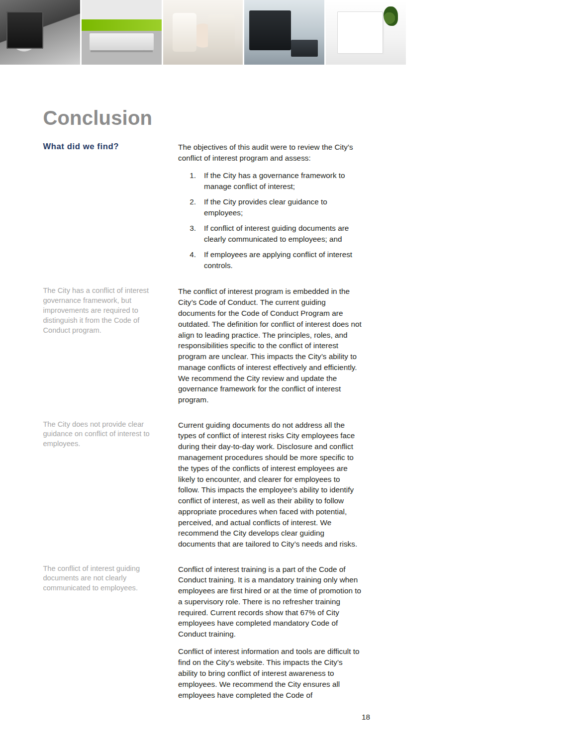Conclusion
What did we find?
The objectives of this audit were to review the City’s conflict of interest program and assess:
If the City has a governance framework to manage conflict of interest;
If the City provides clear guidance to employees;
If conflict of interest guiding documents are clearly communicated to employees; and
If employees are applying conflict of interest controls.
The City has a conflict of interest governance framework, but improvements are required to distinguish it from the Code of Conduct program.
The conflict of interest program is embedded in the City’s Code of Conduct. The current guiding documents for the Code of Conduct Program are outdated. The definition for conflict of interest does not align to leading practice. The principles, roles, and responsibilities specific to the conflict of interest program are unclear. This impacts the City’s ability to manage conflicts of interest effectively and efficiently. We recommend the City review and update the governance framework for the conflict of interest program.
The City does not provide clear guidance on conflict of interest to employees.
Current guiding documents do not address all the types of conflict of interest risks City employees face during their day-to-day work. Disclosure and conflict management procedures should be more specific to the types of the conflicts of interest employees are likely to encounter, and clearer for employees to follow. This impacts the employee’s ability to identify conflict of interest, as well as their ability to follow appropriate procedures when faced with potential, perceived, and actual conflicts of interest. We recommend the City develops clear guiding documents that are tailored to City’s needs and risks.
The conflict of interest guiding documents are not clearly communicated to employees.
Conflict of interest training is a part of the Code of Conduct training. It is a mandatory training only when employees are first hired or at the time of promotion to a supervisory role. There is no refresher training required. Current records show that 67% of City employees have completed mandatory Code of Conduct training.
Conflict of interest information and tools are difficult to find on the City’s website. This impacts the City’s ability to bring conflict of interest awareness to employees. We recommend the City ensures all employees have completed the Code of
18